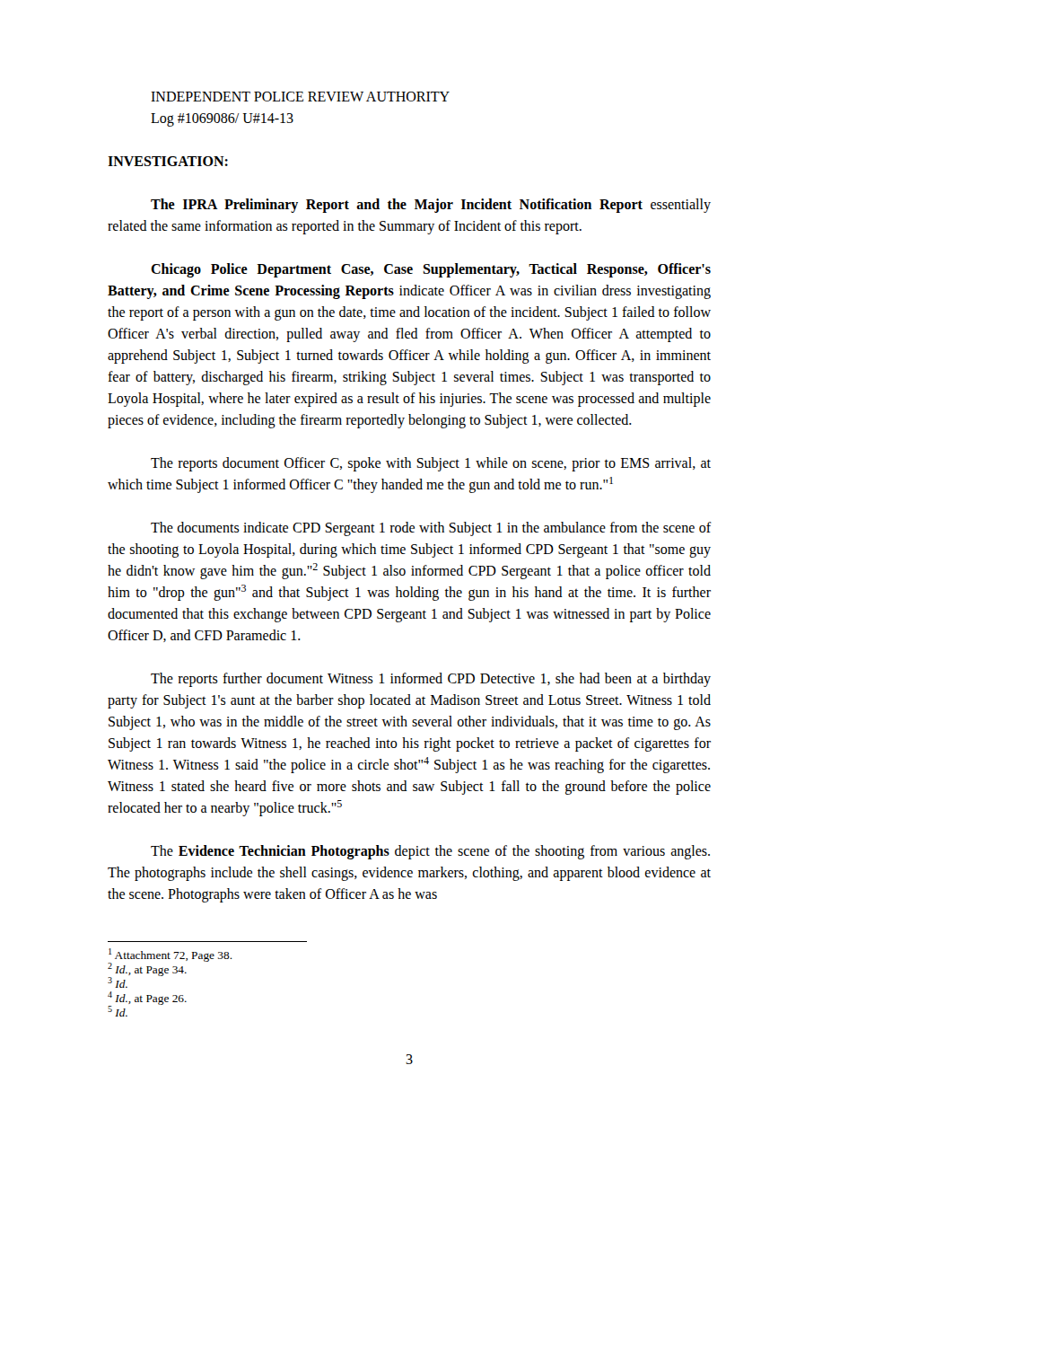INDEPENDENT POLICE REVIEW AUTHORITY
Log #1069086/ U#14-13
INVESTIGATION:
The IPRA Preliminary Report and the Major Incident Notification Report essentially related the same information as reported in the Summary of Incident of this report.
Chicago Police Department Case, Case Supplementary, Tactical Response, Officer's Battery, and Crime Scene Processing Reports indicate Officer A was in civilian dress investigating the report of a person with a gun on the date, time and location of the incident. Subject 1 failed to follow Officer A's verbal direction, pulled away and fled from Officer A. When Officer A attempted to apprehend Subject 1, Subject 1 turned towards Officer A while holding a gun. Officer A, in imminent fear of battery, discharged his firearm, striking Subject 1 several times. Subject 1 was transported to Loyola Hospital, where he later expired as a result of his injuries. The scene was processed and multiple pieces of evidence, including the firearm reportedly belonging to Subject 1, were collected.
The reports document Officer C, spoke with Subject 1 while on scene, prior to EMS arrival, at which time Subject 1 informed Officer C "they handed me the gun and told me to run."1
The documents indicate CPD Sergeant 1 rode with Subject 1 in the ambulance from the scene of the shooting to Loyola Hospital, during which time Subject 1 informed CPD Sergeant 1 that "some guy he didn't know gave him the gun."2 Subject 1 also informed CPD Sergeant 1 that a police officer told him to "drop the gun"3 and that Subject 1 was holding the gun in his hand at the time. It is further documented that this exchange between CPD Sergeant 1 and Subject 1 was witnessed in part by Police Officer D, and CFD Paramedic 1.
The reports further document Witness 1 informed CPD Detective 1, she had been at a birthday party for Subject 1's aunt at the barber shop located at Madison Street and Lotus Street. Witness 1 told Subject 1, who was in the middle of the street with several other individuals, that it was time to go. As Subject 1 ran towards Witness 1, he reached into his right pocket to retrieve a packet of cigarettes for Witness 1. Witness 1 said "the police in a circle shot"4 Subject 1 as he was reaching for the cigarettes. Witness 1 stated she heard five or more shots and saw Subject 1 fall to the ground before the police relocated her to a nearby "police truck."5
The Evidence Technician Photographs depict the scene of the shooting from various angles. The photographs include the shell casings, evidence markers, clothing, and apparent blood evidence at the scene. Photographs were taken of Officer A as he was
1 Attachment 72, Page 38.
2 Id., at Page 34.
3 Id.
4 Id., at Page 26.
5 Id.
3